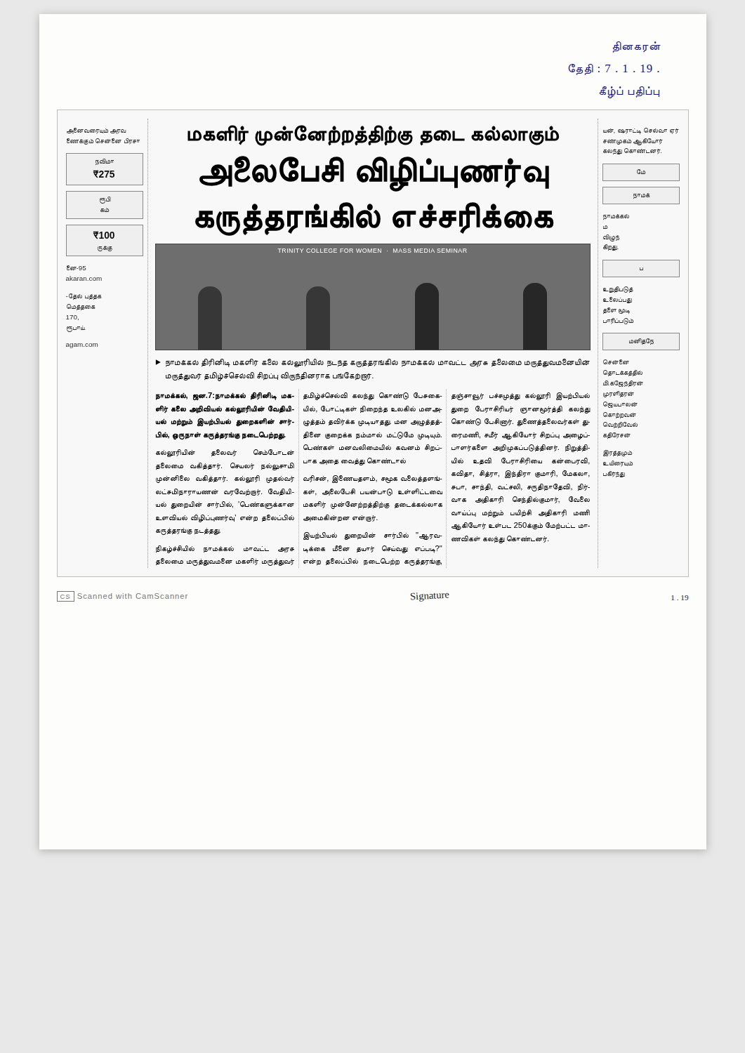தினகரன்
தேதி : 7 . 1 . 19 .
கீழ்ப் பதிப்பு
அனைவரையும் அரவ ணைக்கும் சென்னை பிரசா
நவிமா
₹275
ரூபி
கம்
₹100
ருக்கு
னை-95
akaran.com
-தேல் புத்தக
மெத்தகை
170,
ரூபாய்.
agam.com
மகளிர் முன்னேற்றத்திற்கு தடை கல்லாகும் அலைபேசி விழிப்புணர்வு கருத்தரங்கில் எச்சரிக்கை
TRINITY COLLEGE FOR WOMEN · MASS MEDIA SEMINAR
நாமக்கல் திரினிடி மகளிர் கலை கல்லூரியில் நடந்த கருத்தரங்கில் நாமக்கல் மாவட்ட அரசு தலைமை மருத்துவமனையின் மருத்துவர் தமிழ்ச்செல்வி சிறப்பு விருந்தினராக பங்கேற்றார்.
நாமக்கல், ஜன.7:நாமக்கல் திரினிடி மகளிர் கலை அறிவியல் கல்லூரியின் வேதியியல் மற்றும் இயற்பியல் துறைகளின் சார்பில், ஒருநாள் கருத்தரங்கு நடைபெற்றது.
கல்லூரியின் தலைவர் செம்போடன் தலைமை வகித்தார். செயலர் நல்லுசாமி முன்னிலை வகித்தார். கல்லூரி முதல்வர் லட்சுமிநாராயணன் வரவேற்றார். வேதியியல் துறையின் சார்பில், 'பெண்களுக்கான உளவியல் விழிப்புணர்வு' என்ற தலைப்பில் கருத்தரங்கு நடத்தது.
நிகழ்ச்சியில் நாமக்கல் மாவட்ட அரசு தலைமை மருத்துவமனை மகளிர் மருத்துவர் தமிழ்ச்செல்வி கலந்து கொண்டு பேசுகையில், போட்டிகள் நிறைந்த உலகில் மனஅழுத்தம் தவிர்க்க முடியாதது. மன அழுத்தத்தினை குறைக்க நம்மால் மட்டுமே முடியும். பெண்கள் மனவலிமையில் கவனம் சிறப்பாக அதை வைத்து கொண்டால்
வரிசன், இணையதளம், சமூக வலைத்தளங்கள், அலைபேசி பயன்பாடு உள்ளிட்டவை மகளிர் முன்னேற்றத்திற்கு தடைக்கல்லாக அமைகின்றன என்றார்.
இயற்பியல் துறையின் சார்பில் "ஆரவடிக்கை மீனை தயார் செய்வது எப்படி?" என்ற தலைப்பில் நடைபெற்ற கருத்தரங்கு, தஞ்சாவூர் பச்சமுத்து கல்லூரி இயற்பியல் துறை பேராசிரியர் ஞானமூர்த்தி கலந்து கொண்டு பேசினார். துணைத்தலைவர்கள் துரைமணி, சமீர் ஆகியோர் சிறப்பு அழைப்பாளர்களை அறிமுகப்படுத்தினர். நிறுத்தியில் உதவி பேராசிரியை கன்பைரவி, கவிதா, சித்ரா, இந்திரா குமாரி, மேகலா, சுபா, சாந்தி, வட்சலி, சருதிநாதேவி, நிர்வாக அதிகாரி செந்தில்குமார், வேலை வாய்ப்பு மற்றும் பயிற்சி அதிகாரி மணி ஆகியோர் உள்பட 250க்கும் மேற்பட்ட மாணவிகள் கலந்து கொண்டனர்.
யன், ஷராட்டி செல்வா ஏர் சண்முகம் ஆகியோர் கலந்து கொண்டனர்.
மே
நாமக்
நாமக்கல்
ம
விழுந்
கிறது.
ப
உறுதிபடுத்
உலைப்பது
தளை மூடி
பாரிப்படும்
மனிதநே
சென்னை
தொடக்கத்தில்
மி.கஜேந்திரன்
முரளிதரன்
ஜெயபாலன்
கொற்றவன்
வெற்றிவேல்
கதிரேசன்
இரத்தமும்
உயிரையும்
பகிர்ந்து
CSScanned with CamScanner
Signature
1 . 19